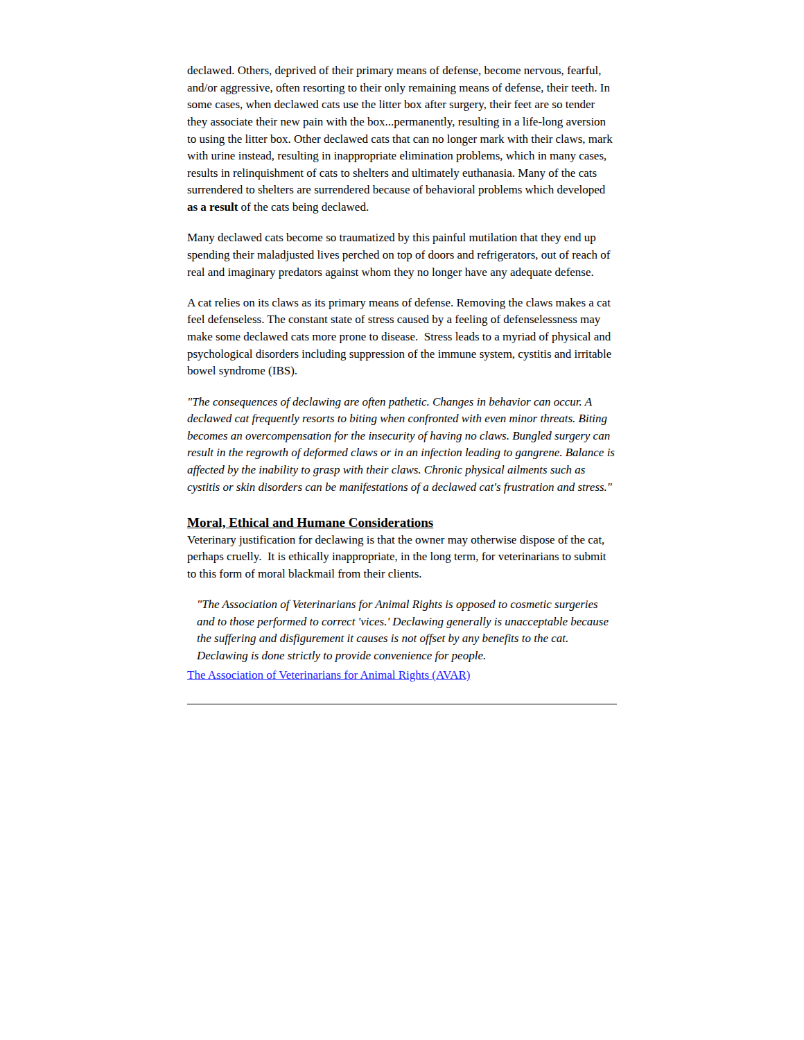declawed. Others, deprived of their primary means of defense, become nervous, fearful, and/or aggressive, often resorting to their only remaining means of defense, their teeth. In some cases, when declawed cats use the litter box after surgery, their feet are so tender they associate their new pain with the box...permanently, resulting in a life-long aversion to using the litter box. Other declawed cats that can no longer mark with their claws, mark with urine instead, resulting in inappropriate elimination problems, which in many cases, results in relinquishment of cats to shelters and ultimately euthanasia. Many of the cats surrendered to shelters are surrendered because of behavioral problems which developed as a result of the cats being declawed.
Many declawed cats become so traumatized by this painful mutilation that they end up spending their maladjusted lives perched on top of doors and refrigerators, out of reach of real and imaginary predators against whom they no longer have any adequate defense.
A cat relies on its claws as its primary means of defense. Removing the claws makes a cat feel defenseless. The constant state of stress caused by a feeling of defenselessness may make some declawed cats more prone to disease. Stress leads to a myriad of physical and psychological disorders including suppression of the immune system, cystitis and irritable bowel syndrome (IBS).
"The consequences of declawing are often pathetic. Changes in behavior can occur. A declawed cat frequently resorts to biting when confronted with even minor threats. Biting becomes an overcompensation for the insecurity of having no claws. Bungled surgery can result in the regrowth of deformed claws or in an infection leading to gangrene. Balance is affected by the inability to grasp with their claws. Chronic physical ailments such as cystitis or skin disorders can be manifestations of a declawed cat's frustration and stress."
Moral, Ethical and Humane Considerations
Veterinary justification for declawing is that the owner may otherwise dispose of the cat, perhaps cruelly. It is ethically inappropriate, in the long term, for veterinarians to submit to this form of moral blackmail from their clients.
"The Association of Veterinarians for Animal Rights is opposed to cosmetic surgeries and to those performed to correct 'vices.' Declawing generally is unacceptable because the suffering and disfigurement it causes is not offset by any benefits to the cat. Declawing is done strictly to provide convenience for people.
The Association of Veterinarians for Animal Rights (AVAR)